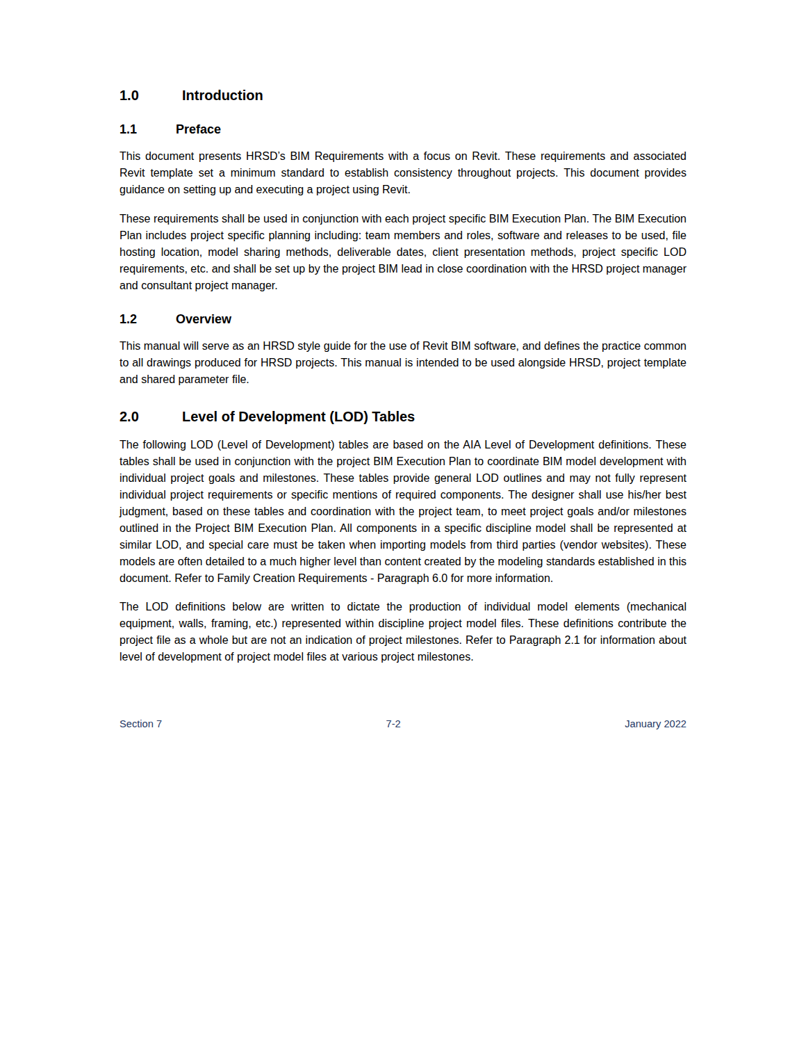1.0 Introduction
1.1 Preface
This document presents HRSD’s BIM Requirements with a focus on Revit. These requirements and associated Revit template set a minimum standard to establish consistency throughout projects. This document provides guidance on setting up and executing a project using Revit.
These requirements shall be used in conjunction with each project specific BIM Execution Plan. The BIM Execution Plan includes project specific planning including: team members and roles, software and releases to be used, file hosting location, model sharing methods, deliverable dates, client presentation methods, project specific LOD requirements, etc. and shall be set up by the project BIM lead in close coordination with the HRSD project manager and consultant project manager.
1.2 Overview
This manual will serve as an HRSD style guide for the use of Revit BIM software, and defines the practice common to all drawings produced for HRSD projects. This manual is intended to be used alongside HRSD, project template and shared parameter file.
2.0 Level of Development (LOD) Tables
The following LOD (Level of Development) tables are based on the AIA Level of Development definitions. These tables shall be used in conjunction with the project BIM Execution Plan to coordinate BIM model development with individual project goals and milestones. These tables provide general LOD outlines and may not fully represent individual project requirements or specific mentions of required components. The designer shall use his/her best judgment, based on these tables and coordination with the project team, to meet project goals and/or milestones outlined in the Project BIM Execution Plan. All components in a specific discipline model shall be represented at similar LOD, and special care must be taken when importing models from third parties (vendor websites). These models are often detailed to a much higher level than content created by the modeling standards established in this document. Refer to Family Creation Requirements - Paragraph 6.0 for more information.
The LOD definitions below are written to dictate the production of individual model elements (mechanical equipment, walls, framing, etc.) represented within discipline project model files. These definitions contribute the project file as a whole but are not an indication of project milestones. Refer to Paragraph 2.1 for information about level of development of project model files at various project milestones.
Section 7 7-2 January 2022